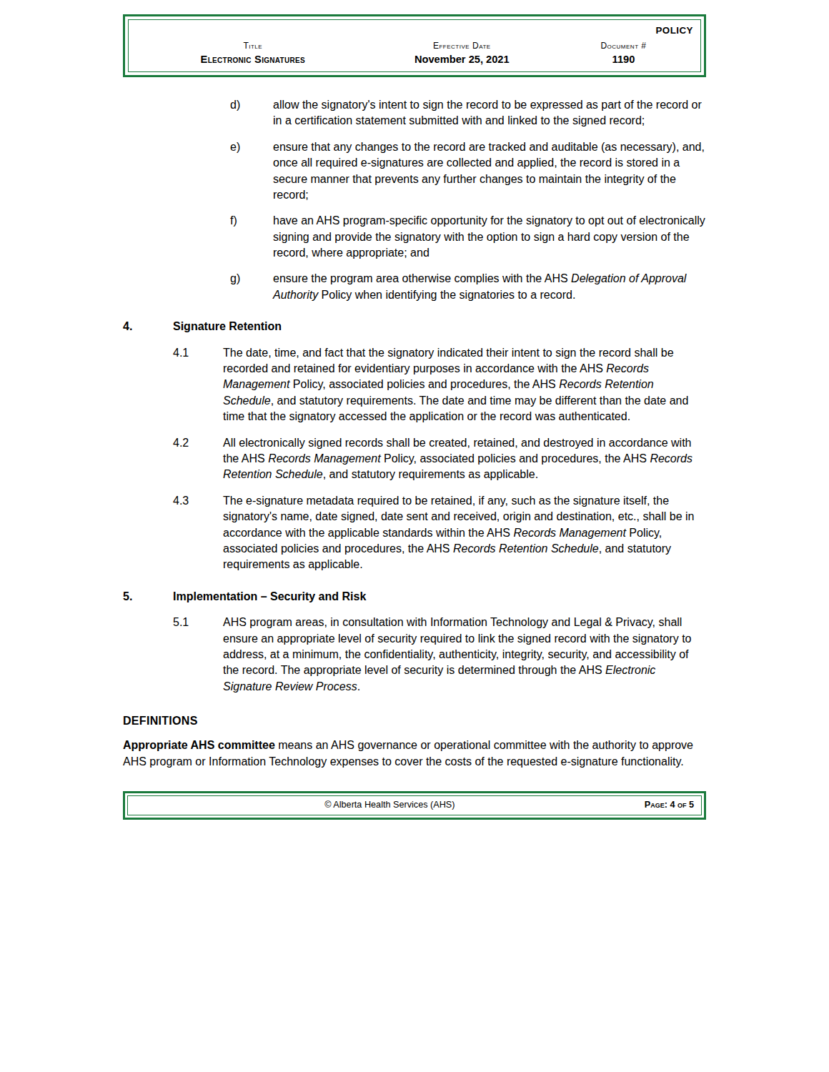POLICY
| Title | Effective Date | Document # |
| Electronic Signatures | November 25, 2021 | 1190 |
d)
allow the signatory's intent to sign the record to be expressed as part of the record or in a certification statement submitted with and linked to the signed record;
e)
ensure that any changes to the record are tracked and auditable (as necessary), and, once all required e-signatures are collected and applied, the record is stored in a secure manner that prevents any further changes to maintain the integrity of the record;
f)
have an AHS program-specific opportunity for the signatory to opt out of electronically signing and provide the signatory with the option to sign a hard copy version of the record, where appropriate; and
g)
ensure the program area otherwise complies with the AHS Delegation of Approval Authority Policy when identifying the signatories to a record.
4.
Signature Retention
4.1
The date, time, and fact that the signatory indicated their intent to sign the record shall be recorded and retained for evidentiary purposes in accordance with the AHS Records Management Policy, associated policies and procedures, the AHS Records Retention Schedule, and statutory requirements. The date and time may be different than the date and time that the signatory accessed the application or the record was authenticated.
4.2
All electronically signed records shall be created, retained, and destroyed in accordance with the AHS Records Management Policy, associated policies and procedures, the AHS Records Retention Schedule, and statutory requirements as applicable.
4.3
The e-signature metadata required to be retained, if any, such as the signature itself, the signatory's name, date signed, date sent and received, origin and destination, etc., shall be in accordance with the applicable standards within the AHS Records Management Policy, associated policies and procedures, the AHS Records Retention Schedule, and statutory requirements as applicable.
5.
Implementation – Security and Risk
5.1
AHS program areas, in consultation with Information Technology and Legal & Privacy, shall ensure an appropriate level of security required to link the signed record with the signatory to address, at a minimum, the confidentiality, authenticity, integrity, security, and accessibility of the record. The appropriate level of security is determined through the AHS Electronic Signature Review Process.
DEFINITIONS
Appropriate AHS committee means an AHS governance or operational committee with the authority to approve AHS program or Information Technology expenses to cover the costs of the requested e-signature functionality.
© Alberta Health Services (AHS)
Page: 4 of 5